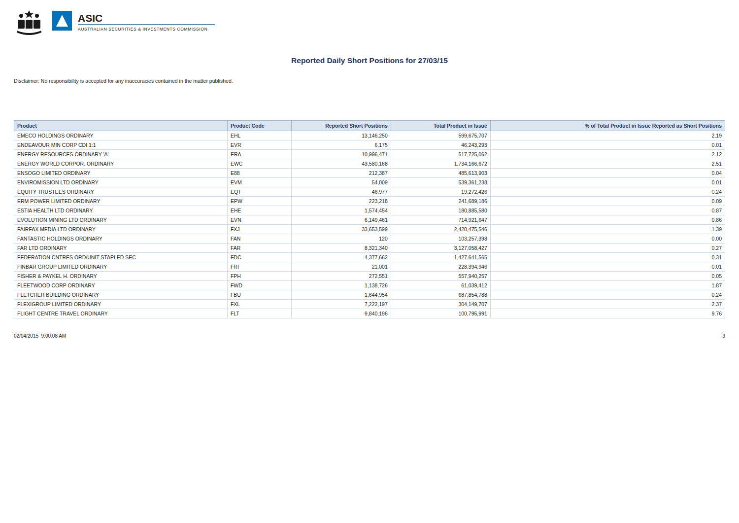ASIC AUSTRALIAN SECURITIES & INVESTMENTS COMMISSION
Reported Daily Short Positions for 27/03/15
Disclaimer: No responsibility is accepted for any inaccuracies contained in the matter published.
| Product | Product Code | Reported Short Positions | Total Product in Issue | % of Total Product in Issue Reported as Short Positions |
| --- | --- | --- | --- | --- |
| EMECO HOLDINGS ORDINARY | EHL | 13,146,250 | 599,675,707 | 2.19 |
| ENDEAVOUR MIN CORP CDI 1:1 | EVR | 6,175 | 46,243,293 | 0.01 |
| ENERGY RESOURCES ORDINARY 'A' | ERA | 10,996,471 | 517,725,062 | 2.12 |
| ENERGY WORLD CORPOR. ORDINARY | EWC | 43,580,168 | 1,734,166,672 | 2.51 |
| ENSOGO LIMITED ORDINARY | E88 | 212,387 | 485,613,903 | 0.04 |
| ENVIROMISSION LTD ORDINARY | EVM | 54,009 | 539,361,238 | 0.01 |
| EQUITY TRUSTEES ORDINARY | EQT | 46,977 | 19,272,426 | 0.24 |
| ERM POWER LIMITED ORDINARY | EPW | 223,218 | 241,689,186 | 0.09 |
| ESTIA HEALTH LTD ORDINARY | EHE | 1,574,454 | 180,885,580 | 0.87 |
| EVOLUTION MINING LTD ORDINARY | EVN | 6,149,461 | 714,921,647 | 0.86 |
| FAIRFAX MEDIA LTD ORDINARY | FXJ | 33,653,599 | 2,420,475,546 | 1.39 |
| FANTASTIC HOLDINGS ORDINARY | FAN | 120 | 103,257,398 | 0.00 |
| FAR LTD ORDINARY | FAR | 8,321,340 | 3,127,058,427 | 0.27 |
| FEDERATION CNTRES ORD/UNIT STAPLED SEC | FDC | 4,377,662 | 1,427,641,565 | 0.31 |
| FINBAR GROUP LIMITED ORDINARY | FRI | 21,001 | 228,394,946 | 0.01 |
| FISHER & PAYKEL H. ORDINARY | FPH | 272,551 | 557,940,257 | 0.05 |
| FLEETWOOD CORP ORDINARY | FWD | 1,138,726 | 61,039,412 | 1.87 |
| FLETCHER BUILDING ORDINARY | FBU | 1,644,954 | 687,854,788 | 0.24 |
| FLEXIGROUP LIMITED ORDINARY | FXL | 7,222,197 | 304,149,707 | 2.37 |
| FLIGHT CENTRE TRAVEL ORDINARY | FLT | 9,840,196 | 100,795,991 | 9.76 |
02/04/2015 9:00:08 AM 9